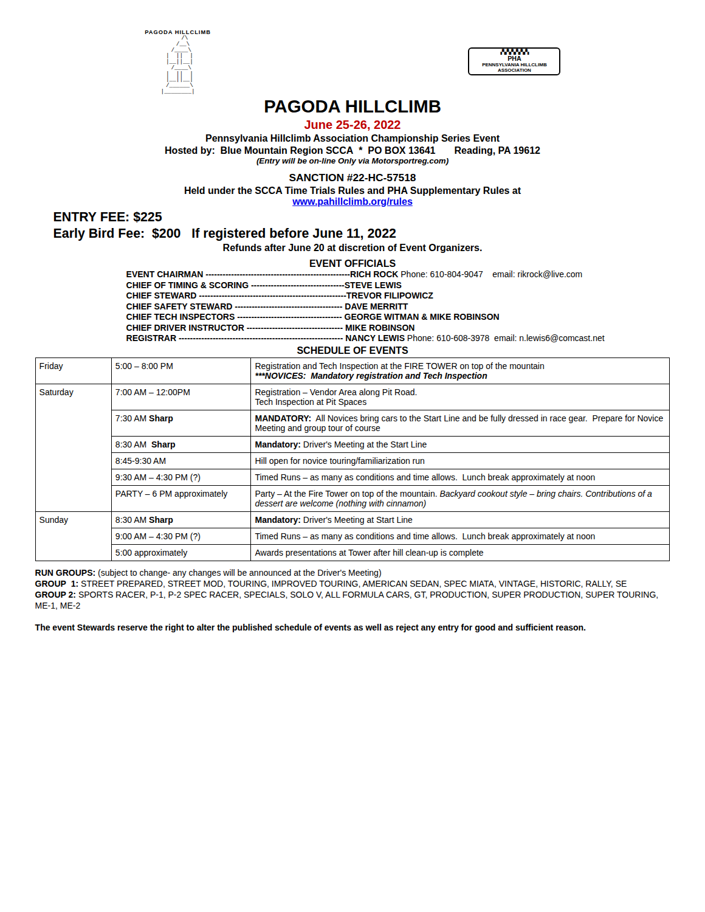PAGODA HILLCLIMB
/\ /__\ /____\ | || | |__||__| /____\ | || | |__||__| /______\ |________|
▞▚▞▚▞▚▞▚▞▚▞▚
PHA
PENNSYLVANIA HILLCLIMB ASSOCIATION
PAGODA HILLCLIMB
June 25-26, 2022
Pennsylvania Hillclimb Association Championship Series Event
Hosted by: Blue Mountain Region SCCA * PO BOX 13641 Reading, PA 19612
(Entry will be on-line Only via Motorsportreg.com)
SANCTION #22-HC-57518
Held under the SCCA Time Trials Rules and PHA Supplementary Rules at
www.pahillclimb.org/rules
ENTRY FEE: $225
Early Bird Fee: $200 If registered before June 11, 2022
Refunds after June 20 at discretion of Event Organizers.
EVENT OFFICIALS
EVENT CHAIRMAN ---------------------------------------------------RICH ROCK Phone: 610-804-9047 email: rikrock@live.com
CHIEF OF TIMING & SCORING ---------------------------------STEVE LEWIS
CHIEF STEWARD ----------------------------------------------------TREVOR FILIPOWICZ
CHIEF SAFETY STEWARD -------------------------------------- DAVE MERRITT
CHIEF TECH INSPECTORS ------------------------------------- GEORGE WITMAN & MIKE ROBINSON
CHIEF DRIVER INSTRUCTOR ---------------------------------- MIKE ROBINSON
REGISTRAR ---------------------------------------------------------- NANCY LEWIS Phone: 610-608-3978 email: n.lewis6@comcast.net
SCHEDULE OF EVENTS
| Friday | 5:00 – 8:00 PM | Registration and Tech Inspection at the FIRE TOWER on top of the mountain ***NOVICES: Mandatory registration and Tech Inspection |
| Saturday | 7:00 AM – 12:00PM | Registration – Vendor Area along Pit Road. Tech Inspection at Pit Spaces |
| 7:30 AM Sharp | MANDATORY: All Novices bring cars to the Start Line and be fully dressed in race gear. Prepare for Novice Meeting and group tour of course |
| 8:30 AM Sharp | Mandatory: Driver's Meeting at the Start Line |
| 8:45-9:30 AM | Hill open for novice touring/familiarization run |
| 9:30 AM – 4:30 PM (?) | Timed Runs – as many as conditions and time allows. Lunch break approximately at noon |
| PARTY – 6 PM approximately | Party – At the Fire Tower on top of the mountain. Backyard cookout style – bring chairs. Contributions of a dessert are welcome (nothing with cinnamon) |
| Sunday | 8:30 AM Sharp | Mandatory: Driver's Meeting at Start Line |
| 9:00 AM – 4:30 PM (?) | Timed Runs – as many as conditions and time allows. Lunch break approximately at noon |
| 5:00 approximately | Awards presentations at Tower after hill clean-up is complete |
RUN GROUPS: (subject to change- any changes will be announced at the Driver's Meeting)
GROUP 1: STREET PREPARED, STREET MOD, TOURING, IMPROVED TOURING, AMERICAN SEDAN, SPEC MIATA, VINTAGE, HISTORIC, RALLY, SE
GROUP 2: SPORTS RACER, P-1, P-2 SPEC RACER, SPECIALS, SOLO V, ALL FORMULA CARS, GT, PRODUCTION, SUPER PRODUCTION, SUPER TOURING, ME-1, ME-2
The event Stewards reserve the right to alter the published schedule of events as well as reject any entry for good and sufficient reason.